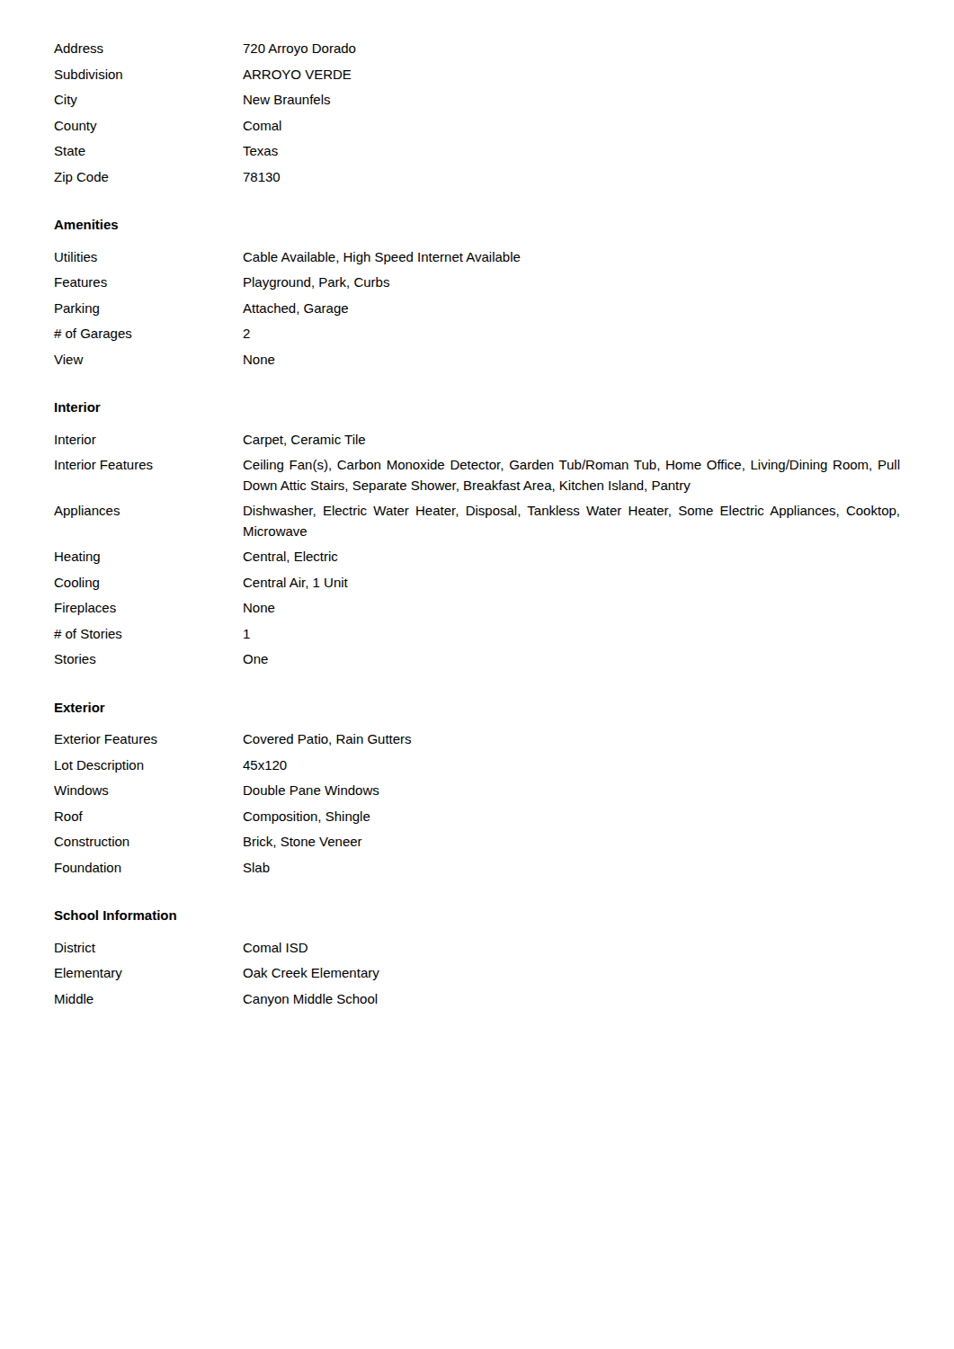| Address | 720 Arroyo Dorado |
| Subdivision | ARROYO VERDE |
| City | New Braunfels |
| County | Comal |
| State | Texas |
| Zip Code | 78130 |
Amenities
| Utilities | Cable Available, High Speed Internet Available |
| Features | Playground, Park, Curbs |
| Parking | Attached, Garage |
| # of Garages | 2 |
| View | None |
Interior
| Interior | Carpet, Ceramic Tile |
| Interior Features | Ceiling Fan(s), Carbon Monoxide Detector, Garden Tub/Roman Tub, Home Office, Living/Dining Room, Pull Down Attic Stairs, Separate Shower, Breakfast Area, Kitchen Island, Pantry |
| Appliances | Dishwasher, Electric Water Heater, Disposal, Tankless Water Heater, Some Electric Appliances, Cooktop, Microwave |
| Heating | Central, Electric |
| Cooling | Central Air, 1 Unit |
| Fireplaces | None |
| # of Stories | 1 |
| Stories | One |
Exterior
| Exterior Features | Covered Patio, Rain Gutters |
| Lot Description | 45x120 |
| Windows | Double Pane Windows |
| Roof | Composition, Shingle |
| Construction | Brick, Stone Veneer |
| Foundation | Slab |
School Information
| District | Comal ISD |
| Elementary | Oak Creek Elementary |
| Middle | Canyon Middle School |